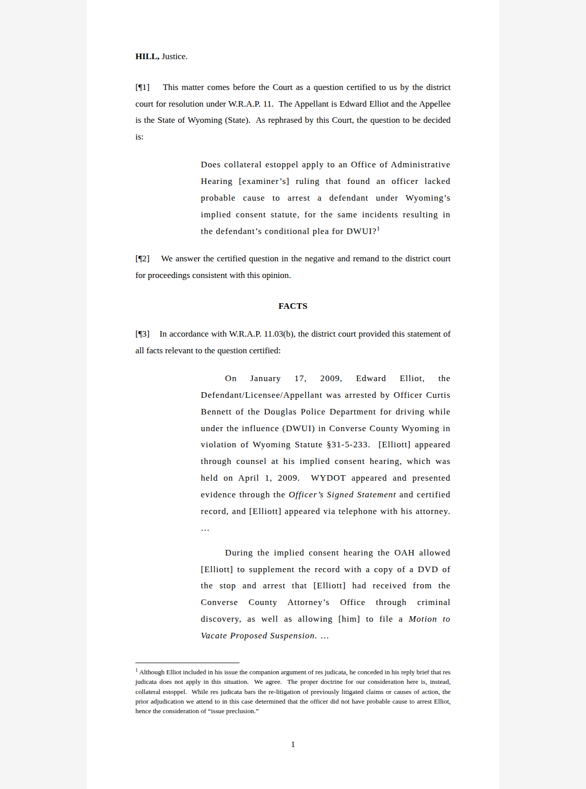HILL, Justice.
[¶1] This matter comes before the Court as a question certified to us by the district court for resolution under W.R.A.P. 11. The Appellant is Edward Elliot and the Appellee is the State of Wyoming (State). As rephrased by this Court, the question to be decided is:
Does collateral estoppel apply to an Office of Administrative Hearing [examiner’s] ruling that found an officer lacked probable cause to arrest a defendant under Wyoming’s implied consent statute, for the same incidents resulting in the defendant’s conditional plea for DWUI?1
[¶2] We answer the certified question in the negative and remand to the district court for proceedings consistent with this opinion.
FACTS
[¶3] In accordance with W.R.A.P. 11.03(b), the district court provided this statement of all facts relevant to the question certified:
On January 17, 2009, Edward Elliot, the Defendant/Licensee/Appellant was arrested by Officer Curtis Bennett of the Douglas Police Department for driving while under the influence (DWUI) in Converse County Wyoming in violation of Wyoming Statute §31-5-233. [Elliott] appeared through counsel at his implied consent hearing, which was held on April 1, 2009. WYDOT appeared and presented evidence through the Officer’s Signed Statement and certified record, and [Elliott] appeared via telephone with his attorney. …
During the implied consent hearing the OAH allowed [Elliott] to supplement the record with a copy of a DVD of the stop and arrest that [Elliott] had received from the Converse County Attorney’s Office through criminal discovery, as well as allowing [him] to file a Motion to Vacate Proposed Suspension. …
1 Although Elliot included in his issue the companion argument of res judicata, he conceded in his reply brief that res judicata does not apply in this situation. We agree. The proper doctrine for our consideration here is, instead, collateral estoppel. While res judicata bars the re-litigation of previously litigated claims or causes of action, the prior adjudication we attend to in this case determined that the officer did not have probable cause to arrest Elliot, hence the consideration of “issue preclusion.”
1